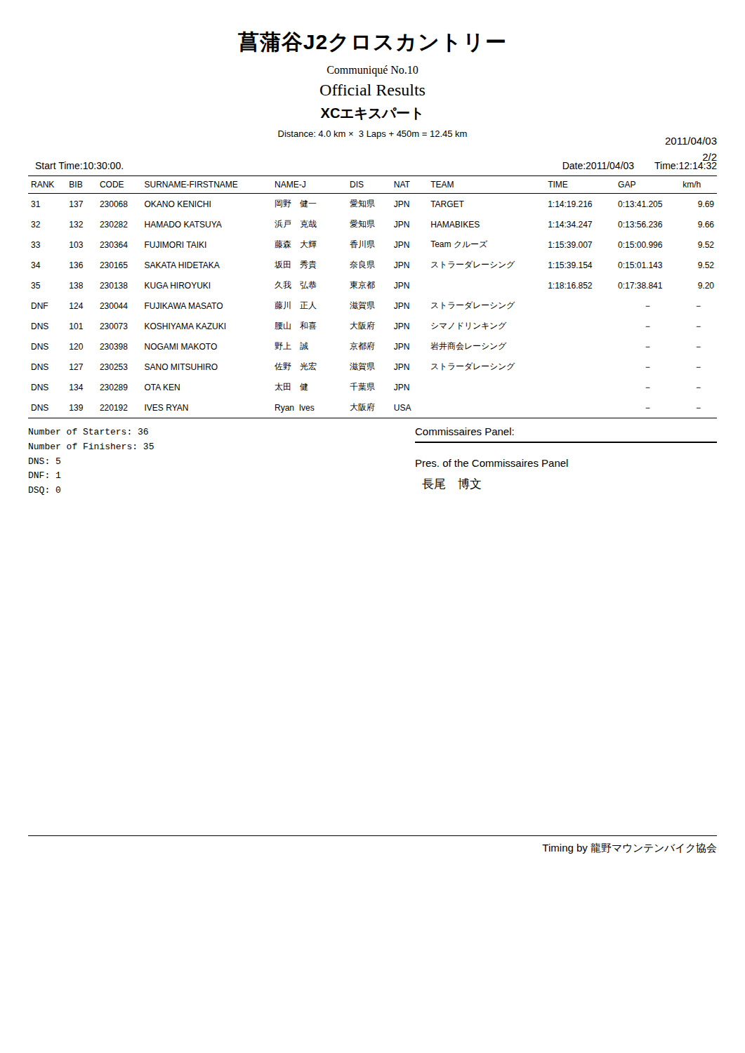菖蒲谷J2クロスカントリー
Communiqué No.10
Official Results
XCエキスパート
Distance: 4.0 km × 3 Laps + 450m = 12.45 km
2011/04/03
2/2
Start Time:10:30:00.
Date:2011/04/03 Time:12:14:32
| RANK | BIB | CODE | SURNAME-FIRSTNAME | NAME-J | DIS | NAT | TEAM | TIME | GAP | km/h |
| --- | --- | --- | --- | --- | --- | --- | --- | --- | --- | --- |
| 31 | 137 | 230068 | OKANO KENICHI | 岡野 健一 | 愛知県 | JPN | TARGET | 1:14:19.216 | 0:13:41.205 | 9.69 |
| 32 | 132 | 230282 | HAMADO KATSUYA | 浜戸 克哉 | 愛知県 | JPN | HAMABIKES | 1:14:34.247 | 0:13:56.236 | 9.66 |
| 33 | 103 | 230364 | FUJIMORI TAIKI | 藤森 大輝 | 香川県 | JPN | Team クルーズ | 1:15:39.007 | 0:15:00.996 | 9.52 |
| 34 | 136 | 230165 | SAKATA HIDETAKA | 坂田 秀貴 | 奈良県 | JPN | ストラーダレーシング | 1:15:39.154 | 0:15:01.143 | 9.52 |
| 35 | 138 | 230138 | KUGA HIROYUKI | 久我 弘恭 | 東京都 | JPN | | 1:18:16.852 | 0:17:38.841 | 9.20 |
| DNF | 124 | 230044 | FUJIKAWA MASATO | 藤川 正人 | 滋賀県 | JPN | ストラーダレーシング | | − | − |
| DNS | 101 | 230073 | KOSHIYAMA KAZUKI | 腰山 和喜 | 大阪府 | JPN | シマノドリンキング | | − | − |
| DNS | 120 | 230398 | NOGAMI MAKOTO | 野上 誠 | 京都府 | JPN | 岩井商会レーシング | | − | − |
| DNS | 127 | 230253 | SANO MITSUHIRO | 佐野 光宏 | 滋賀県 | JPN | ストラーダレーシング | | − | − |
| DNS | 134 | 230289 | OTA KEN | 太田 健 | 千葉県 | JPN | | | − | − |
| DNS | 139 | 220192 | IVES RYAN | Ryan Ives | 大阪府 | USA | | | − | − |
Number of Starters: 36
Number of Finishers: 35
DNS: 5
DNF: 1
DSQ: 0
Commissaires Panel:
Pres. of the Commissaires Panel
長尾　博文
Timing by 龍野マウンテンバイク協会